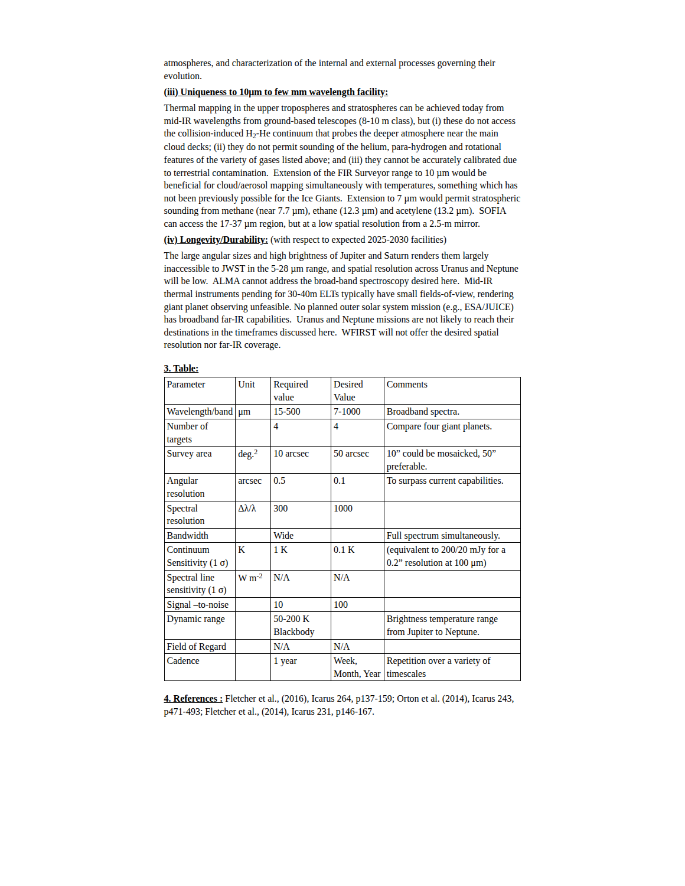atmospheres, and characterization of the internal and external processes governing their evolution.
(iii) Uniqueness to 10μm to few mm wavelength facility:
Thermal mapping in the upper tropospheres and stratospheres can be achieved today from mid-IR wavelengths from ground-based telescopes (8-10 m class), but (i) these do not access the collision-induced H2-He continuum that probes the deeper atmosphere near the main cloud decks; (ii) they do not permit sounding of the helium, para-hydrogen and rotational features of the variety of gases listed above; and (iii) they cannot be accurately calibrated due to terrestrial contamination. Extension of the FIR Surveyor range to 10 µm would be beneficial for cloud/aerosol mapping simultaneously with temperatures, something which has not been previously possible for the Ice Giants. Extension to 7 µm would permit stratospheric sounding from methane (near 7.7 µm), ethane (12.3 µm) and acetylene (13.2 µm). SOFIA can access the 17-37 µm region, but at a low spatial resolution from a 2.5-m mirror.
(iv) Longevity/Durability: (with respect to expected 2025-2030 facilities)
The large angular sizes and high brightness of Jupiter and Saturn renders them largely inaccessible to JWST in the 5-28 µm range, and spatial resolution across Uranus and Neptune will be low. ALMA cannot address the broad-band spectroscopy desired here. Mid-IR thermal instruments pending for 30-40m ELTs typically have small fields-of-view, rendering giant planet observing unfeasible. No planned outer solar system mission (e.g., ESA/JUICE) has broadband far-IR capabilities. Uranus and Neptune missions are not likely to reach their destinations in the timeframes discussed here. WFIRST will not offer the desired spatial resolution nor far-IR coverage.
3. Table:
| Parameter | Unit | Required value | Desired Value | Comments |
| Wavelength/band | μm | 15-500 | 7-1000 | Broadband spectra. |
| Number of targets | | 4 | 4 | Compare four giant planets. |
| Survey area | deg. 2 | 10 arcsec | 50 arcsec | 10” could be mosaicked, 50” preferable. |
| Angular resolution | arcsec | 0.5 | 0.1 | To surpass current capabilities. |
| Spectral resolution | Δλ/λ | 300 | 1000 | |
| Bandwidth | | Wide | | Full spectrum simultaneously. |
| Continuum Sensitivity (1 σ) | K | 1 K | 0.1 K | (equivalent to 200/20 mJy for a 0.2” resolution at 100 μm) |
| Spectral line sensitivity (1 σ) | W m -2 | N/A | N/A | |
| Signal –to-noise | | 10 | 100 | |
| Dynamic range | | 50-200 K Blackbody | | Brightness temperature range from Jupiter to Neptune. |
| Field of Regard | | N/A | N/A | |
| Cadence | | 1 year | Week, Month, Year | Repetition over a variety of timescales |
4. References : Fletcher et al., (2016), Icarus 264, p137-159; Orton et al. (2014), Icarus 243, p471-493; Fletcher et al., (2014), Icarus 231, p146-167.